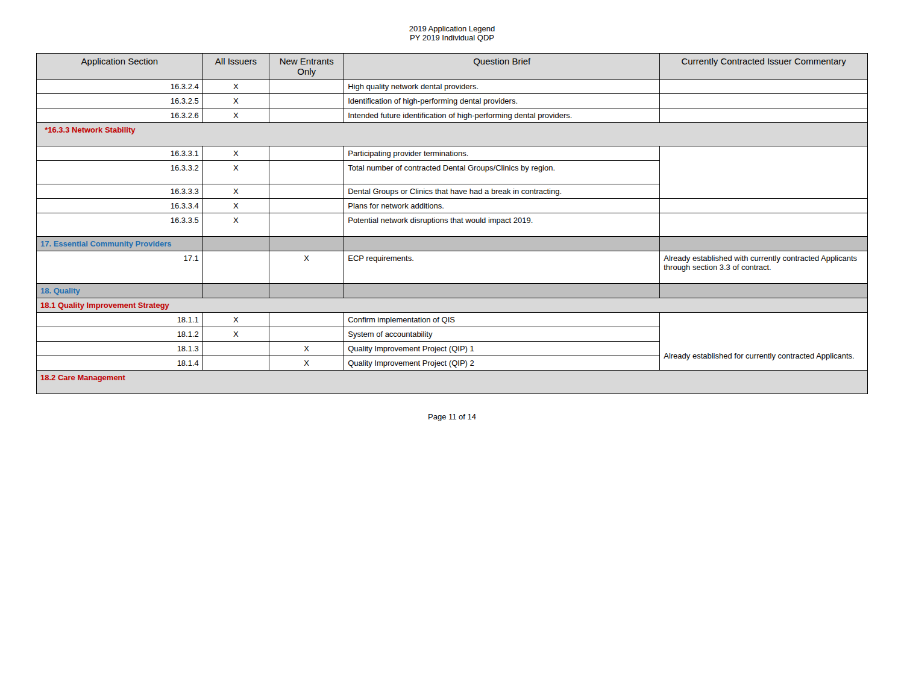2019 Application Legend
PY 2019 Individual QDP
| Application Section | All Issuers | New Entrants Only | Question Brief | Currently Contracted Issuer Commentary |
| --- | --- | --- | --- | --- |
| 16.3.2.4 | X | | High quality network dental providers. | |
| 16.3.2.5 | X | | Identification of high-performing dental providers. | |
| 16.3.2.6 | X | | Intended future identification of high-performing dental providers. | |
| *16.3.3 Network Stability |
| 16.3.3.1 | X | | Participating provider terminations. | |
| 16.3.3.2 | X | | Total number of contracted Dental Groups/Clinics by region. | |
| 16.3.3.3 | X | | Dental Groups or Clinics that have had a break in contracting. | |
| 16.3.3.4 | X | | Plans for network additions. | |
| 16.3.3.5 | X | | Potential network disruptions that would impact 2019. | |
| 17. Essential Community Providers | | | | |
| 17.1 | | X | ECP requirements. | Already established with currently contracted Applicants through section 3.3 of contract. |
| 18. Quality | | | | |
| 18.1 Quality Improvement Strategy |
| 18.1.1 | X | | Confirm implementation of QIS | |
| 18.1.2 | X | | System of accountability | |
| 18.1.3 | | X | Quality Improvement Project (QIP) 1 | Already established for currently contracted Applicants. |
| 18.1.4 | | X | Quality Improvement Project (QIP) 2 |
| 18.2 Care Management |
Page 11 of 14